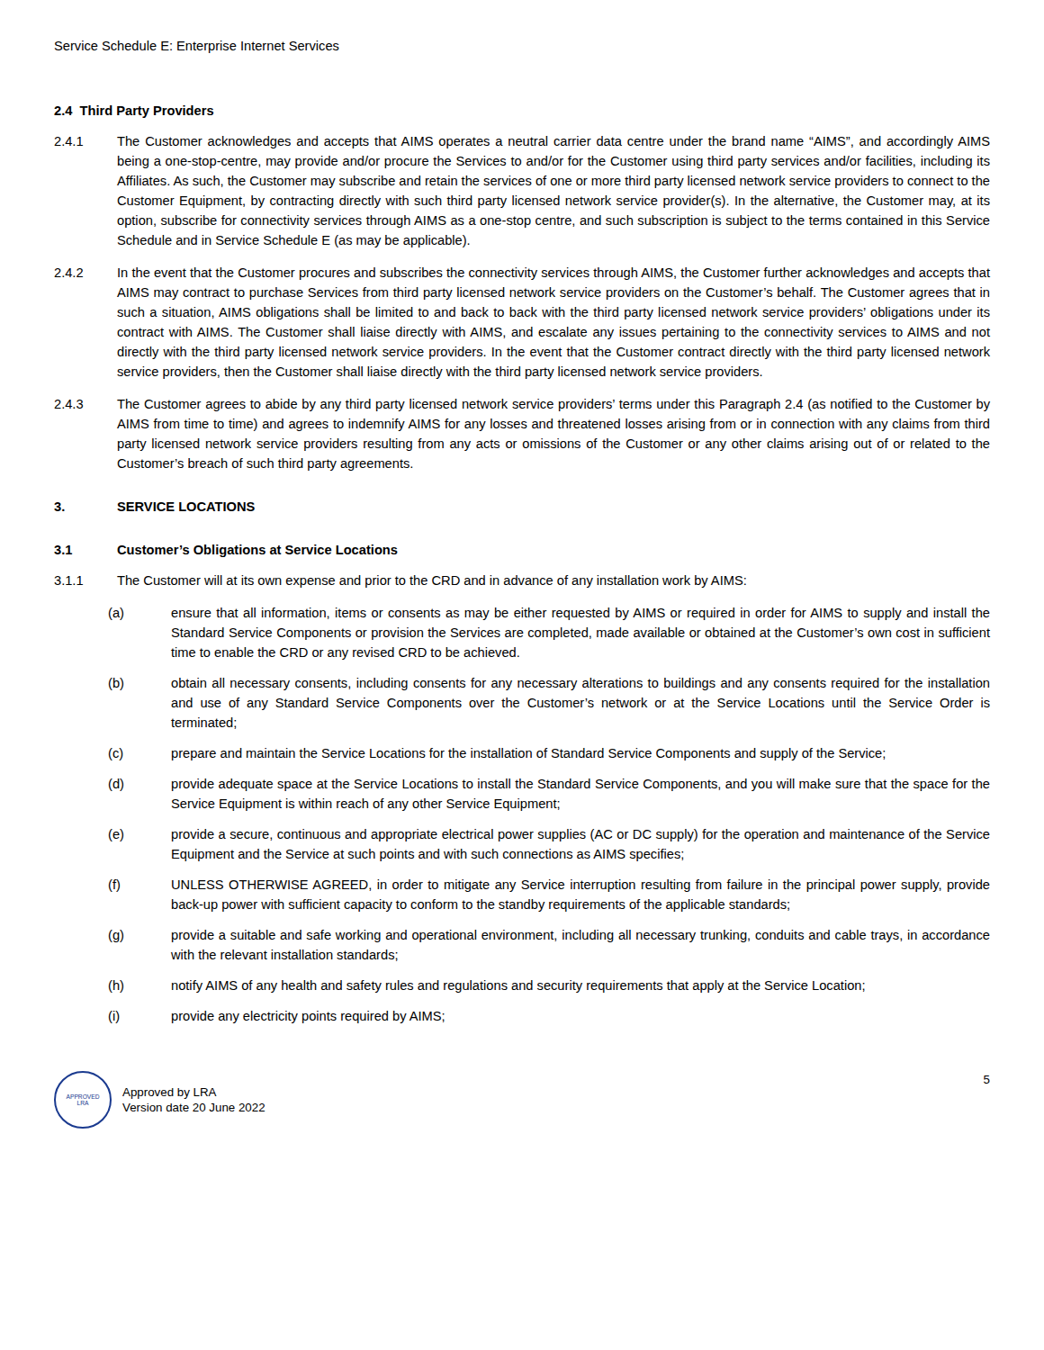Service Schedule E: Enterprise Internet Services
2.4 Third Party Providers
2.4.1
The Customer acknowledges and accepts that AIMS operates a neutral carrier data centre under the brand name “AIMS”, and accordingly AIMS being a one-stop-centre, may provide and/or procure the Services to and/or for the Customer using third party services and/or facilities, including its Affiliates. As such, the Customer may subscribe and retain the services of one or more third party licensed network service providers to connect to the Customer Equipment, by contracting directly with such third party licensed network service provider(s). In the alternative, the Customer may, at its option, subscribe for connectivity services through AIMS as a one-stop centre, and such subscription is subject to the terms contained in this Service Schedule and in Service Schedule E (as may be applicable).
2.4.2
In the event that the Customer procures and subscribes the connectivity services through AIMS, the Customer further acknowledges and accepts that AIMS may contract to purchase Services from third party licensed network service providers on the Customer’s behalf. The Customer agrees that in such a situation, AIMS obligations shall be limited to and back to back with the third party licensed network service providers’ obligations under its contract with AIMS. The Customer shall liaise directly with AIMS, and escalate any issues pertaining to the connectivity services to AIMS and not directly with the third party licensed network service providers. In the event that the Customer contract directly with the third party licensed network service providers, then the Customer shall liaise directly with the third party licensed network service providers.
2.4.3
The Customer agrees to abide by any third party licensed network service providers’ terms under this Paragraph 2.4 (as notified to the Customer by AIMS from time to time) and agrees to indemnify AIMS for any losses and threatened losses arising from or in connection with any claims from third party licensed network service providers resulting from any acts or omissions of the Customer or any other claims arising out of or related to the Customer’s breach of such third party agreements.
3.
SERVICE LOCATIONS
3.1
Customer’s Obligations at Service Locations
3.1.1
The Customer will at its own expense and prior to the CRD and in advance of any installation work by AIMS:
(a)
ensure that all information, items or consents as may be either requested by AIMS or required in order for AIMS to supply and install the Standard Service Components or provision the Services are completed, made available or obtained at the Customer’s own cost in sufficient time to enable the CRD or any revised CRD to be achieved.
(b)
obtain all necessary consents, including consents for any necessary alterations to buildings and any consents required for the installation and use of any Standard Service Components over the Customer’s network or at the Service Locations until the Service Order is terminated;
(c)
prepare and maintain the Service Locations for the installation of Standard Service Components and supply of the Service;
(d)
provide adequate space at the Service Locations to install the Standard Service Components, and you will make sure that the space for the Service Equipment is within reach of any other Service Equipment;
(e)
provide a secure, continuous and appropriate electrical power supplies (AC or DC supply) for the operation and maintenance of the Service Equipment and the Service at such points and with such connections as AIMS specifies;
(f)
UNLESS OTHERWISE AGREED, in order to mitigate any Service interruption resulting from failure in the principal power supply, provide back-up power with sufficient capacity to conform to the standby requirements of the applicable standards;
(g)
provide a suitable and safe working and operational environment, including all necessary trunking, conduits and cable trays, in accordance with the relevant installation standards;
(h)
notify AIMS of any health and safety rules and regulations and security requirements that apply at the Service Location;
(i)
provide any electricity points required by AIMS;
APPROVED
LRA
Approved by LRA
Version date 20 June 2022
5